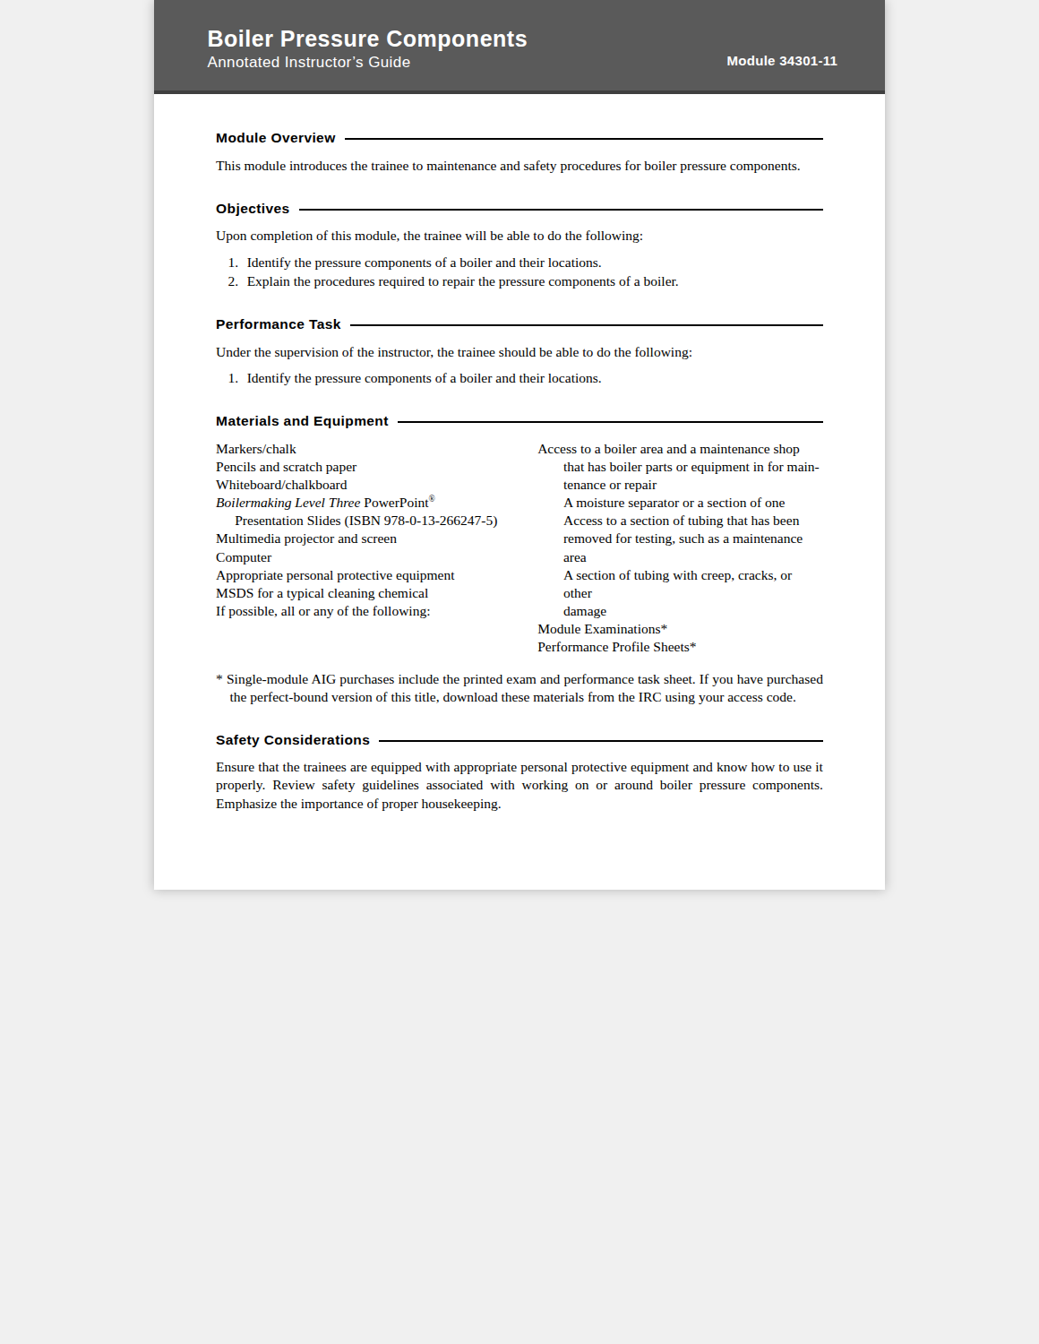Boiler Pressure Components
Annotated Instructor’s Guide
Module 34301-11
Module Overview
This module introduces the trainee to maintenance and safety procedures for boiler pressure components.
Objectives
Upon completion of this module, the trainee will be able to do the following:
Identify the pressure components of a boiler and their locations.
Explain the procedures required to repair the pressure components of a boiler.
Performance Task
Under the supervision of the instructor, the trainee should be able to do the following:
Identify the pressure components of a boiler and their locations.
Materials and Equipment
Markers/chalk
Pencils and scratch paper
Whiteboard/chalkboard
Boilermaking Level Three PowerPoint®
Presentation Slides (ISBN 978-0-13-266247-5)
Multimedia projector and screen
Computer
Appropriate personal protective equipment
MSDS for a typical cleaning chemical
If possible, all or any of the following:
Access to a boiler area and a maintenance shop
that has boiler parts or equipment in for main-
tenance or repair
A moisture separator or a section of one
Access to a section of tubing that has been
removed for testing, such as a maintenance
area
A section of tubing with creep, cracks, or other
damage
Module Examinations*
Performance Profile Sheets*
* Single-module AIG purchases include the printed exam and performance task sheet. If you have purchased the perfect-bound version of this title, download these materials from the IRC using your access code.
Safety Considerations
Ensure that the trainees are equipped with appropriate personal protective equipment and know how to use it properly. Review safety guidelines associated with working on or around boiler pressure components. Emphasize the importance of proper housekeeping.